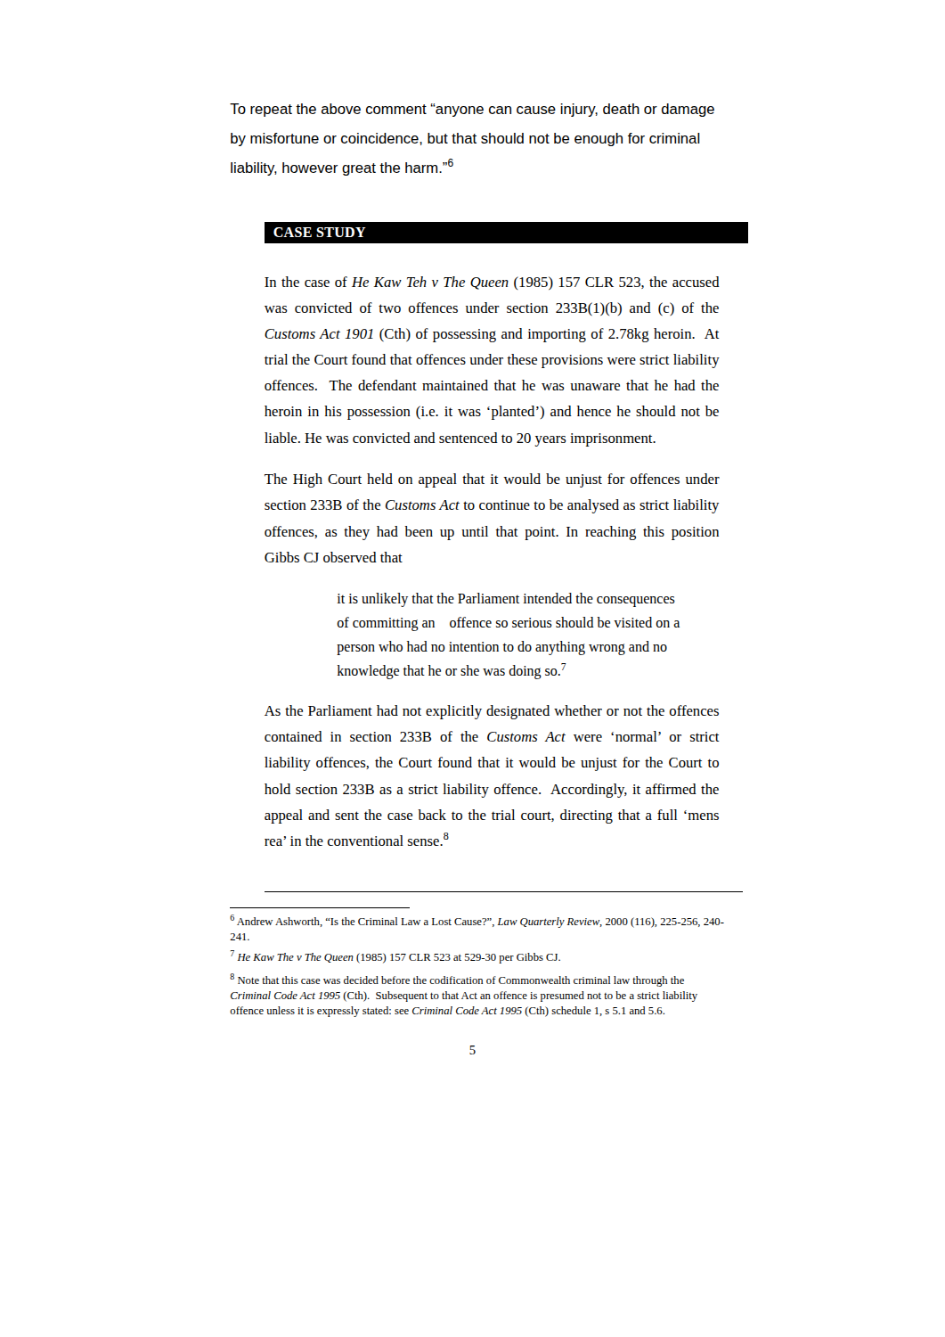To repeat the above comment “anyone can cause injury, death or damage by misfortune or coincidence, but that should not be enough for criminal liability, however great the harm.”6
CASE STUDY
In the case of He Kaw Teh v The Queen (1985) 157 CLR 523, the accused was convicted of two offences under section 233B(1)(b) and (c) of the Customs Act 1901 (Cth) of possessing and importing of 2.78kg heroin. At trial the Court found that offences under these provisions were strict liability offences. The defendant maintained that he was unaware that he had the heroin in his possession (i.e. it was ‘planted’) and hence he should not be liable. He was convicted and sentenced to 20 years imprisonment.
The High Court held on appeal that it would be unjust for offences under section 233B of the Customs Act to continue to be analysed as strict liability offences, as they had been up until that point. In reaching this position Gibbs CJ observed that
it is unlikely that the Parliament intended the consequences of committing an offence so serious should be visited on a person who had no intention to do anything wrong and no knowledge that he or she was doing so.7
As the Parliament had not explicitly designated whether or not the offences contained in section 233B of the Customs Act were ‘normal’ or strict liability offences, the Court found that it would be unjust for the Court to hold section 233B as a strict liability offence. Accordingly, it affirmed the appeal and sent the case back to the trial court, directing that a full ‘mens rea’ in the conventional sense.8
6 Andrew Ashworth, “Is the Criminal Law a Lost Cause?”, Law Quarterly Review, 2000 (116), 225-256, 240-241.
7 He Kaw The v The Queen (1985) 157 CLR 523 at 529-30 per Gibbs CJ.
8 Note that this case was decided before the codification of Commonwealth criminal law through the Criminal Code Act 1995 (Cth). Subsequent to that Act an offence is presumed not to be a strict liability offence unless it is expressly stated: see Criminal Code Act 1995 (Cth) schedule 1, s 5.1 and 5.6.
5